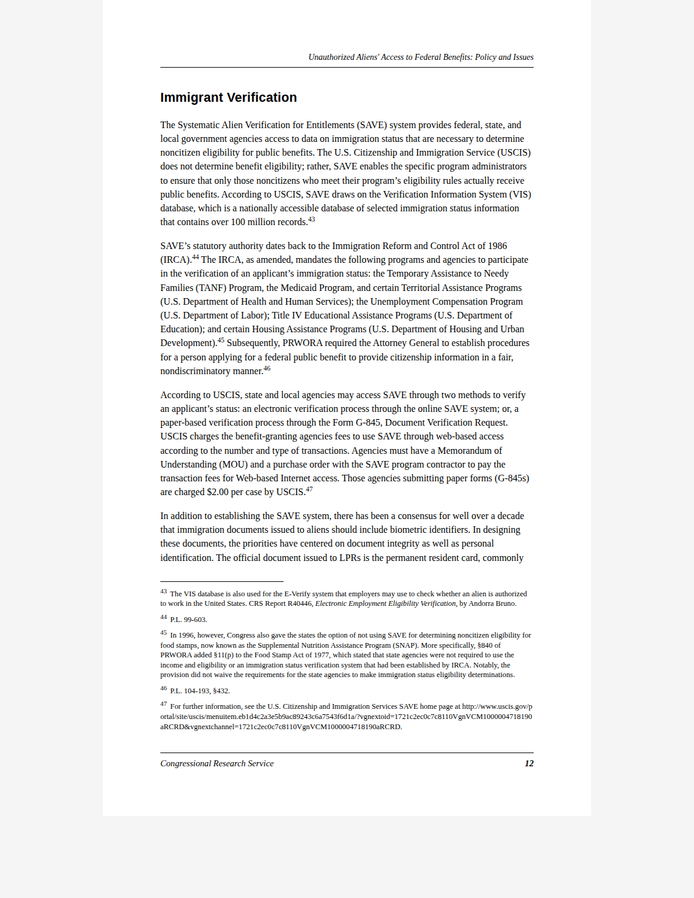Unauthorized Aliens′ Access to Federal Benefits: Policy and Issues
Immigrant Verification
The Systematic Alien Verification for Entitlements (SAVE) system provides federal, state, and local government agencies access to data on immigration status that are necessary to determine noncitizen eligibility for public benefits. The U.S. Citizenship and Immigration Service (USCIS) does not determine benefit eligibility; rather, SAVE enables the specific program administrators to ensure that only those noncitizens who meet their program’s eligibility rules actually receive public benefits. According to USCIS, SAVE draws on the Verification Information System (VIS) database, which is a nationally accessible database of selected immigration status information that contains over 100 million records.43
SAVE’s statutory authority dates back to the Immigration Reform and Control Act of 1986 (IRCA).44 The IRCA, as amended, mandates the following programs and agencies to participate in the verification of an applicant’s immigration status: the Temporary Assistance to Needy Families (TANF) Program, the Medicaid Program, and certain Territorial Assistance Programs (U.S. Department of Health and Human Services); the Unemployment Compensation Program (U.S. Department of Labor); Title IV Educational Assistance Programs (U.S. Department of Education); and certain Housing Assistance Programs (U.S. Department of Housing and Urban Development).45 Subsequently, PRWORA required the Attorney General to establish procedures for a person applying for a federal public benefit to provide citizenship information in a fair, nondiscriminatory manner.46
According to USCIS, state and local agencies may access SAVE through two methods to verify an applicant’s status: an electronic verification process through the online SAVE system; or, a paper-based verification process through the Form G-845, Document Verification Request. USCIS charges the benefit-granting agencies fees to use SAVE through web-based access according to the number and type of transactions. Agencies must have a Memorandum of Understanding (MOU) and a purchase order with the SAVE program contractor to pay the transaction fees for Web-based Internet access. Those agencies submitting paper forms (G-845s) are charged $2.00 per case by USCIS.47
In addition to establishing the SAVE system, there has been a consensus for well over a decade that immigration documents issued to aliens should include biometric identifiers. In designing these documents, the priorities have centered on document integrity as well as personal identification. The official document issued to LPRs is the permanent resident card, commonly
43 The VIS database is also used for the E-Verify system that employers may use to check whether an alien is authorized to work in the United States. CRS Report R40446, Electronic Employment Eligibility Verification, by Andorra Bruno.
44 P.L. 99-603.
45 In 1996, however, Congress also gave the states the option of not using SAVE for determining noncitizen eligibility for food stamps, now known as the Supplemental Nutrition Assistance Program (SNAP). More specifically, §840 of PRWORA added §11(p) to the Food Stamp Act of 1977, which stated that state agencies were not required to use the income and eligibility or an immigration status verification system that had been established by IRCA. Notably, the provision did not waive the requirements for the state agencies to make immigration status eligibility determinations.
46 P.L. 104-193, §432.
47 For further information, see the U.S. Citizenship and Immigration Services SAVE home page at http://www.uscis.gov/portal/site/uscis/menuitem.eb1d4c2a3e5b9ac89243c6a7543f6d1a/?vgnextoid=1721c2ec0c7c8110VgnVCM1000004718190aRCRD&vgnextchannel=1721c2ec0c7c8110VgnVCM1000004718190aRCRD.
Congressional Research Service 12